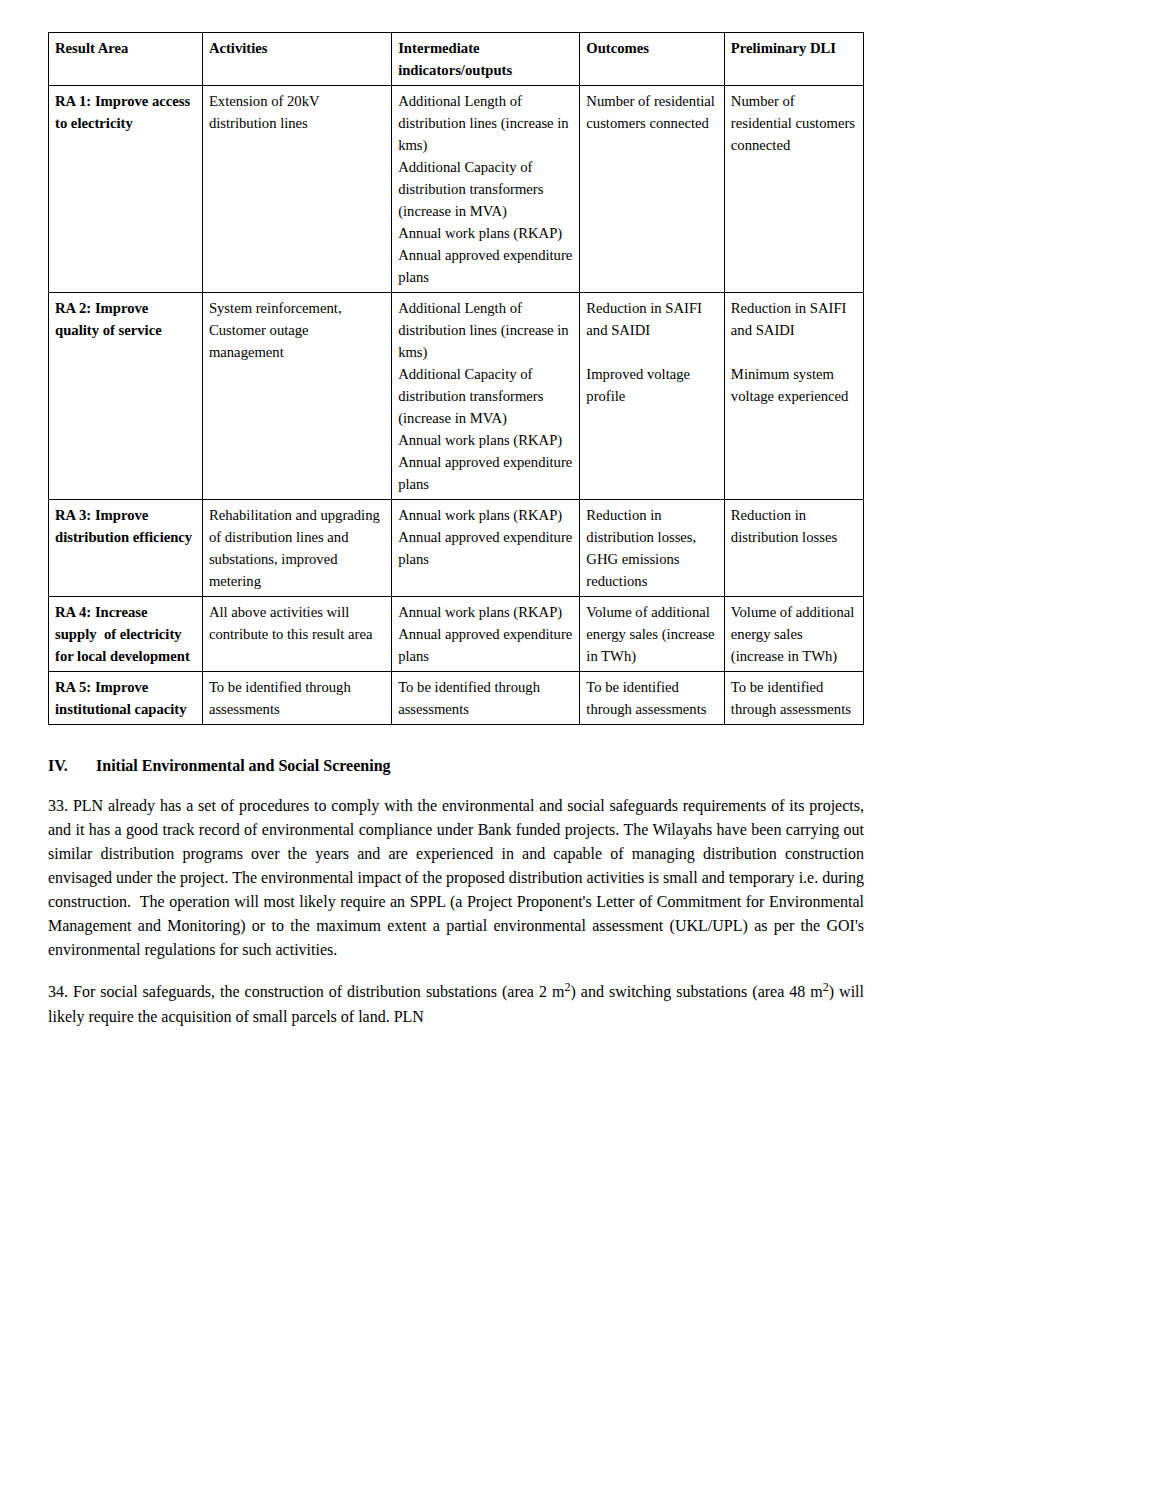| Result Area | Activities | Intermediate indicators/outputs | Outcomes | Preliminary DLI |
| --- | --- | --- | --- | --- |
| RA 1: Improve access to electricity | Extension of 20kV distribution lines | Additional Length of distribution lines (increase in kms) Additional Capacity of distribution transformers (increase in MVA) Annual work plans (RKAP) Annual approved expenditure plans | Number of residential customers connected | Number of residential customers connected |
| RA 2: Improve quality of service | System reinforcement, Customer outage management | Additional Length of distribution lines (increase in kms) Additional Capacity of distribution transformers (increase in MVA) Annual work plans (RKAP) Annual approved expenditure plans | Reduction in SAIFI and SAIDI Improved voltage profile | Reduction in SAIFI and SAIDI Minimum system voltage experienced |
| RA 3: Improve distribution efficiency | Rehabilitation and upgrading of distribution lines and substations, improved metering | Annual work plans (RKAP) Annual approved expenditure plans | Reduction in distribution losses, GHG emissions reductions | Reduction in distribution losses |
| RA 4: Increase supply of electricity for local development | All above activities will contribute to this result area | Annual work plans (RKAP) Annual approved expenditure plans | Volume of additional energy sales (increase in TWh) | Volume of additional energy sales (increase in TWh) |
| RA 5: Improve institutional capacity | To be identified through assessments | To be identified through assessments | To be identified through assessments | To be identified through assessments |
IV. Initial Environmental and Social Screening
33. PLN already has a set of procedures to comply with the environmental and social safeguards requirements of its projects, and it has a good track record of environmental compliance under Bank funded projects. The Wilayahs have been carrying out similar distribution programs over the years and are experienced in and capable of managing distribution construction envisaged under the project. The environmental impact of the proposed distribution activities is small and temporary i.e. during construction. The operation will most likely require an SPPL (a Project Proponent's Letter of Commitment for Environmental Management and Monitoring) or to the maximum extent a partial environmental assessment (UKL/UPL) as per the GOI's environmental regulations for such activities.
34. For social safeguards, the construction of distribution substations (area 2 m2) and switching substations (area 48 m2) will likely require the acquisition of small parcels of land. PLN